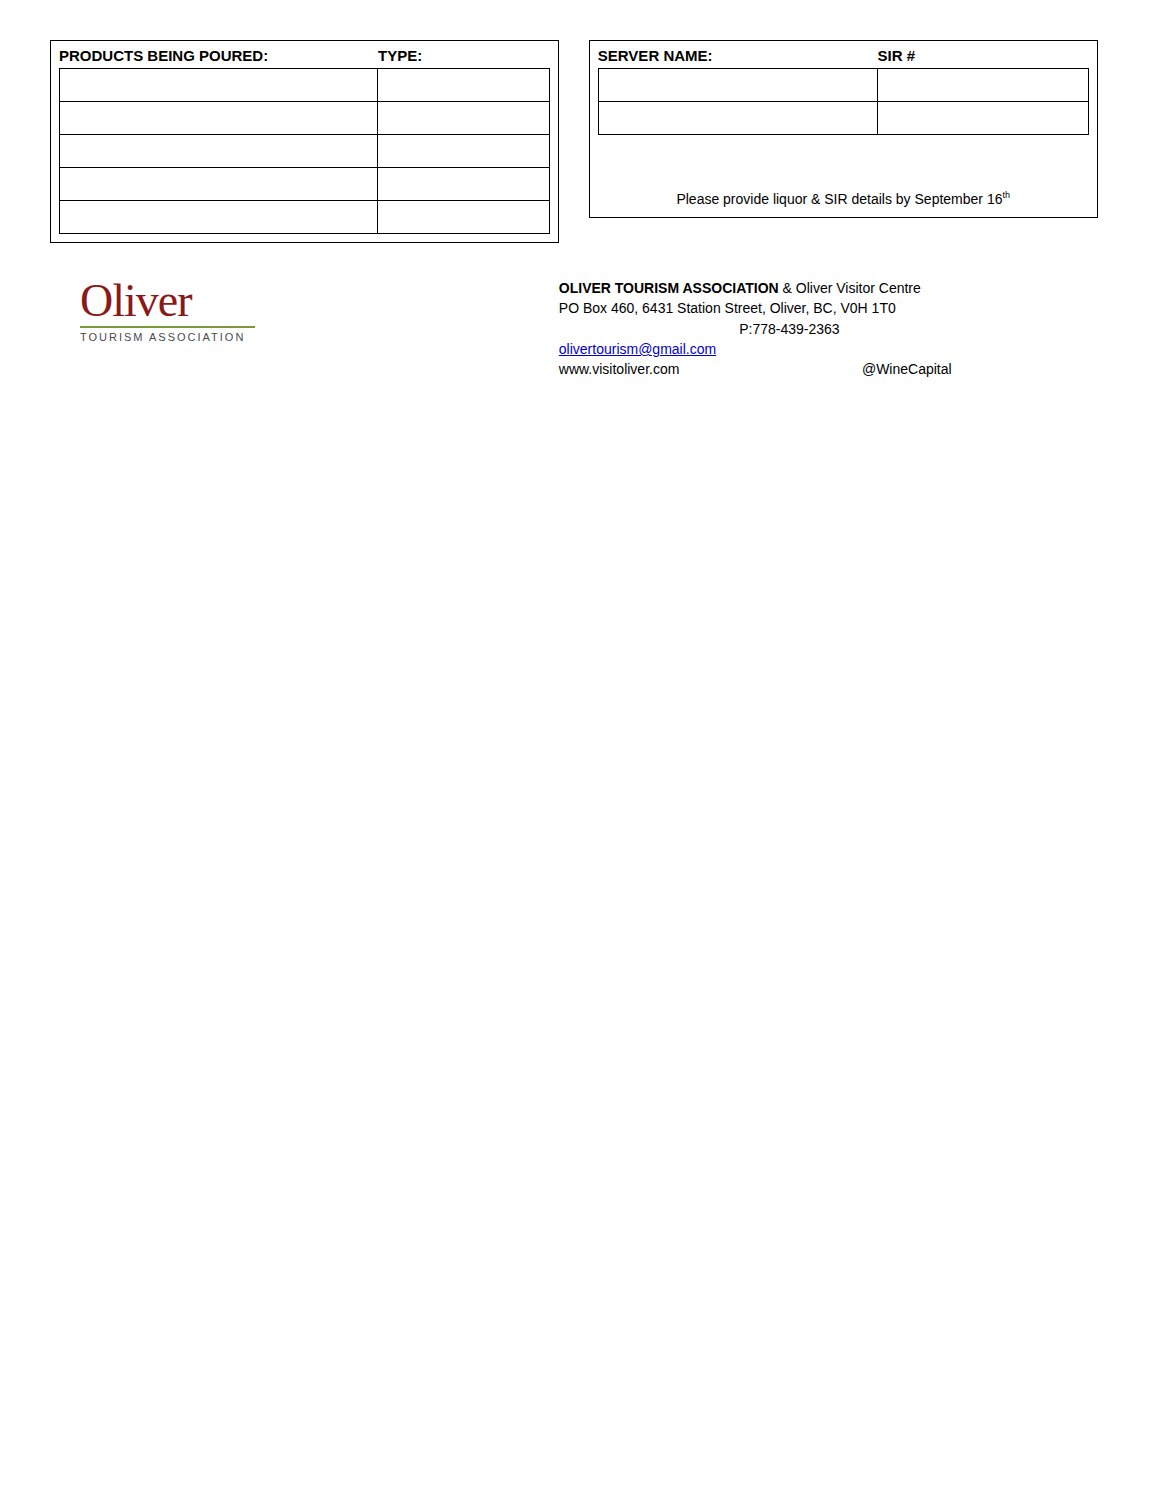PRODUCTS BEING POURED:
TYPE:
SERVER NAME:
SIR #
Please provide liquor & SIR details by September 16th
Oliver
TOURISM ASSOCIATION
OLIVER TOURISM ASSOCIATION & Oliver Visitor Centre
PO Box 460, 6431 Station Street, Oliver, BC, V0H 1T0
P:778-439-2363
olivertourism@gmail.com
www.visitoliver.com
@WineCapital